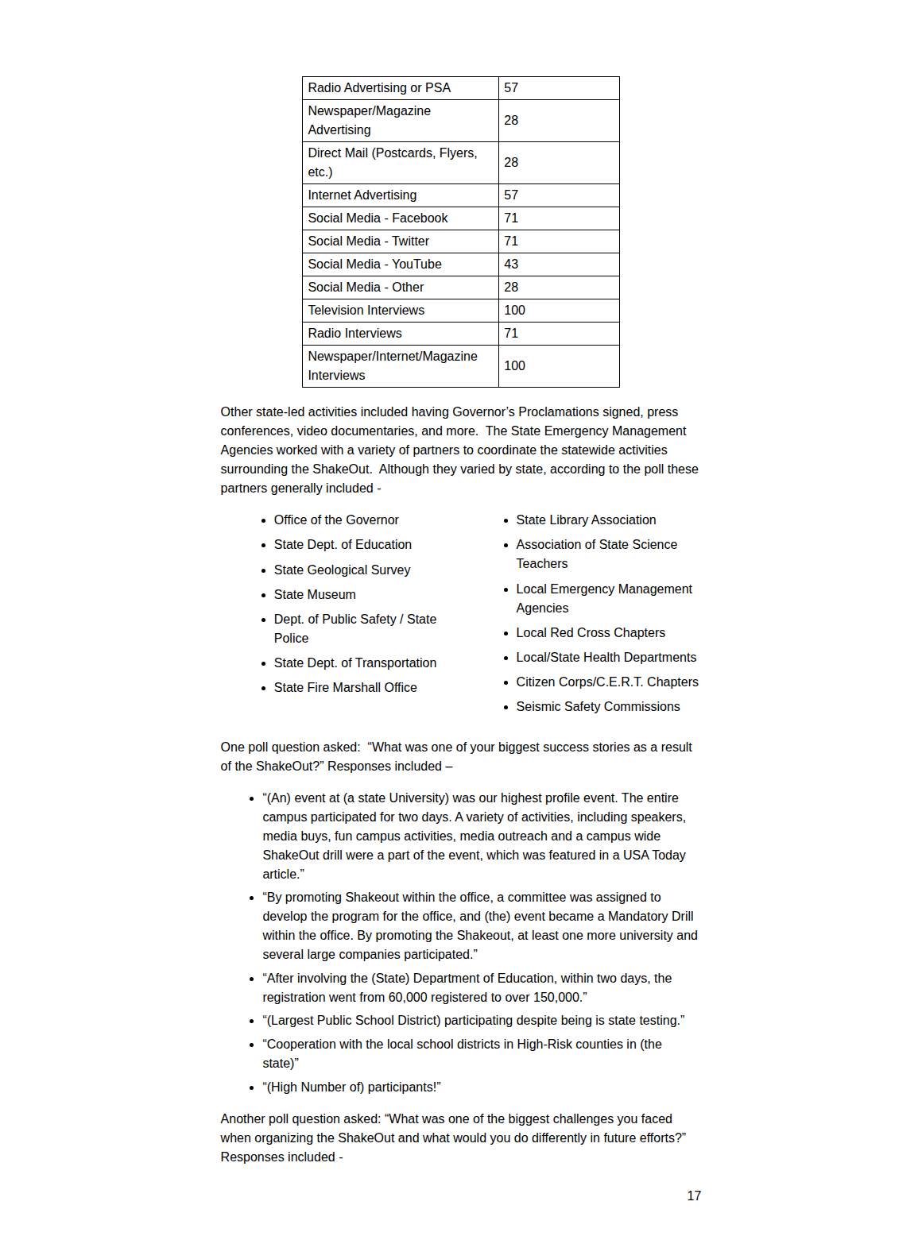| Radio Advertising or PSA | 57 |
| Newspaper/Magazine Advertising | 28 |
| Direct Mail (Postcards, Flyers, etc.) | 28 |
| Internet Advertising | 57 |
| Social Media - Facebook | 71 |
| Social Media - Twitter | 71 |
| Social Media - YouTube | 43 |
| Social Media - Other | 28 |
| Television Interviews | 100 |
| Radio Interviews | 71 |
| Newspaper/Internet/Magazine Interviews | 100 |
Other state-led activities included having Governor’s Proclamations signed, press conferences, video documentaries, and more. The State Emergency Management Agencies worked with a variety of partners to coordinate the statewide activities surrounding the ShakeOut. Although they varied by state, according to the poll these partners generally included -
Office of the Governor
State Dept. of Education
State Geological Survey
State Museum
Dept. of Public Safety / State Police
State Dept. of Transportation
State Fire Marshall Office
State Library Association
Association of State Science Teachers
Local Emergency Management Agencies
Local Red Cross Chapters
Local/State Health Departments
Citizen Corps/C.E.R.T. Chapters
Seismic Safety Commissions
One poll question asked: “What was one of your biggest success stories as a result of the ShakeOut?” Responses included –
“(An) event at (a state University) was our highest profile event. The entire campus participated for two days. A variety of activities, including speakers, media buys, fun campus activities, media outreach and a campus wide ShakeOut drill were a part of the event, which was featured in a USA Today article.”
“By promoting Shakeout within the office, a committee was assigned to develop the program for the office, and (the) event became a Mandatory Drill within the office. By promoting the Shakeout, at least one more university and several large companies participated.”
“After involving the (State) Department of Education, within two days, the registration went from 60,000 registered to over 150,000.”
“(Largest Public School District) participating despite being is state testing.”
“Cooperation with the local school districts in High-Risk counties in (the state)”
“(High Number of) participants!”
Another poll question asked: “What was one of the biggest challenges you faced when organizing the ShakeOut and what would you do differently in future efforts?” Responses included -
17